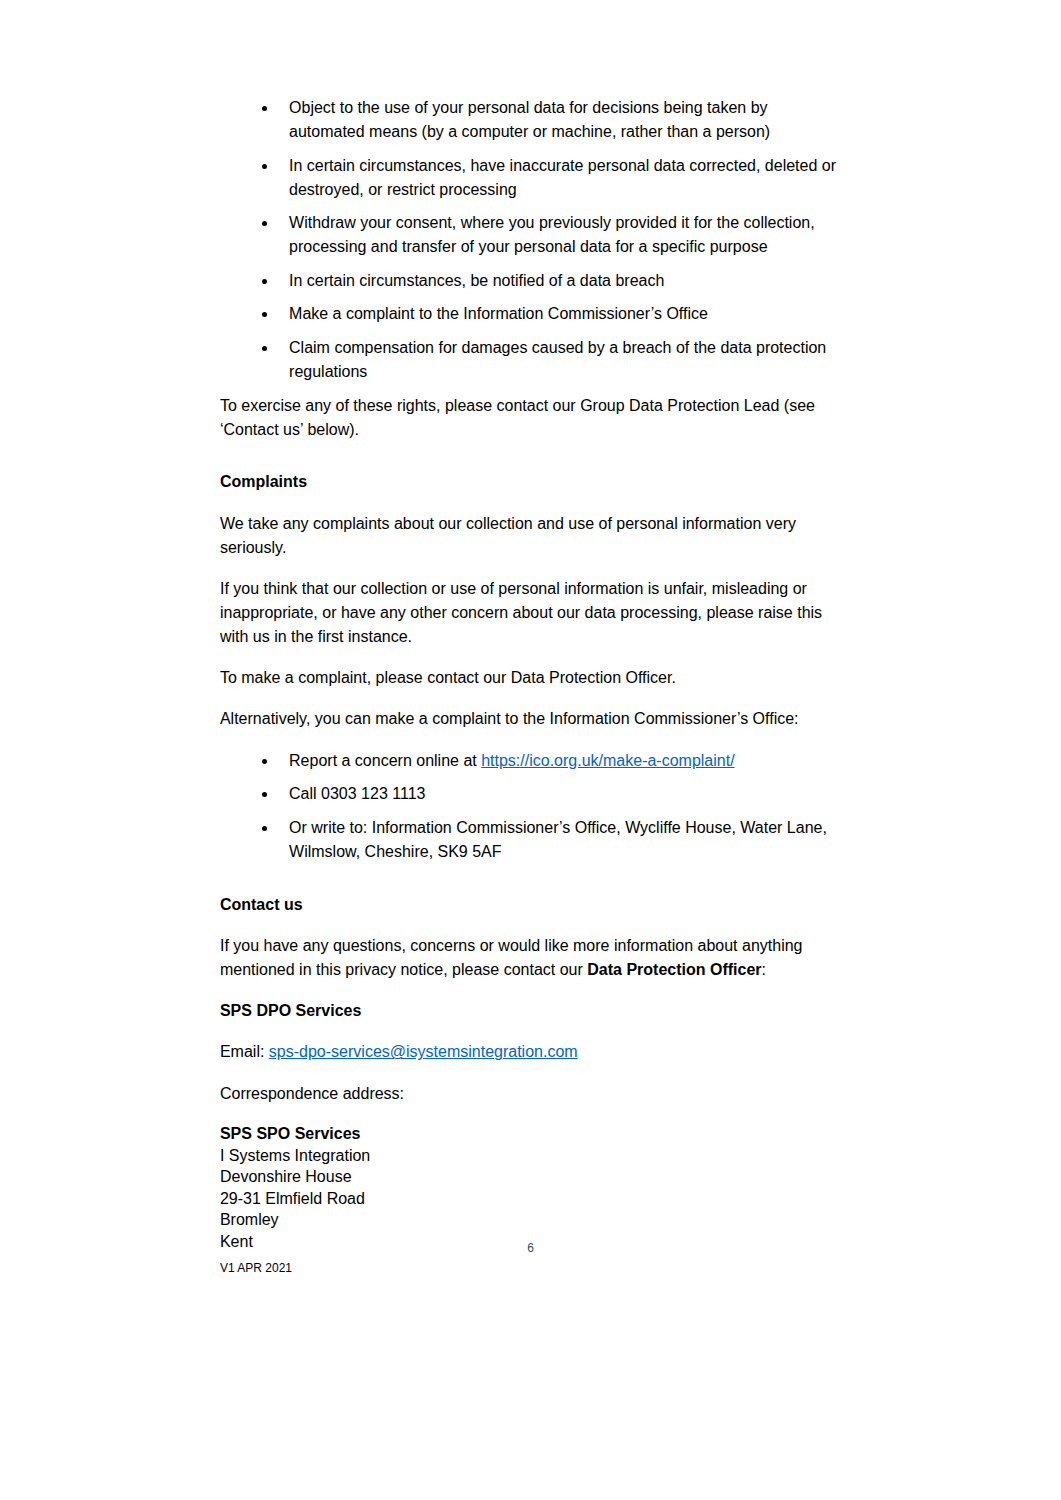Object to the use of your personal data for decisions being taken by automated means (by a computer or machine, rather than a person)
In certain circumstances, have inaccurate personal data corrected, deleted or destroyed, or restrict processing
Withdraw your consent, where you previously provided it for the collection, processing and transfer of your personal data for a specific purpose
In certain circumstances, be notified of a data breach
Make a complaint to the Information Commissioner’s Office
Claim compensation for damages caused by a breach of the data protection regulations
To exercise any of these rights, please contact our Group Data Protection Lead (see ‘Contact us’ below).
Complaints
We take any complaints about our collection and use of personal information very seriously.
If you think that our collection or use of personal information is unfair, misleading or inappropriate, or have any other concern about our data processing, please raise this with us in the first instance.
To make a complaint, please contact our Data Protection Officer.
Alternatively, you can make a complaint to the Information Commissioner’s Office:
Report a concern online at https://ico.org.uk/make-a-complaint/
Call 0303 123 1113
Or write to: Information Commissioner’s Office, Wycliffe House, Water Lane, Wilmslow, Cheshire, SK9 5AF
Contact us
If you have any questions, concerns or would like more information about anything mentioned in this privacy notice, please contact our Data Protection Officer:
SPS DPO Services
Email: sps-dpo-services@isystemsintegration.com
Correspondence address:
SPS SPO Services
I Systems Integration
Devonshire House
29-31 Elmfield Road
Bromley
Kent
6
V1 APR 2021